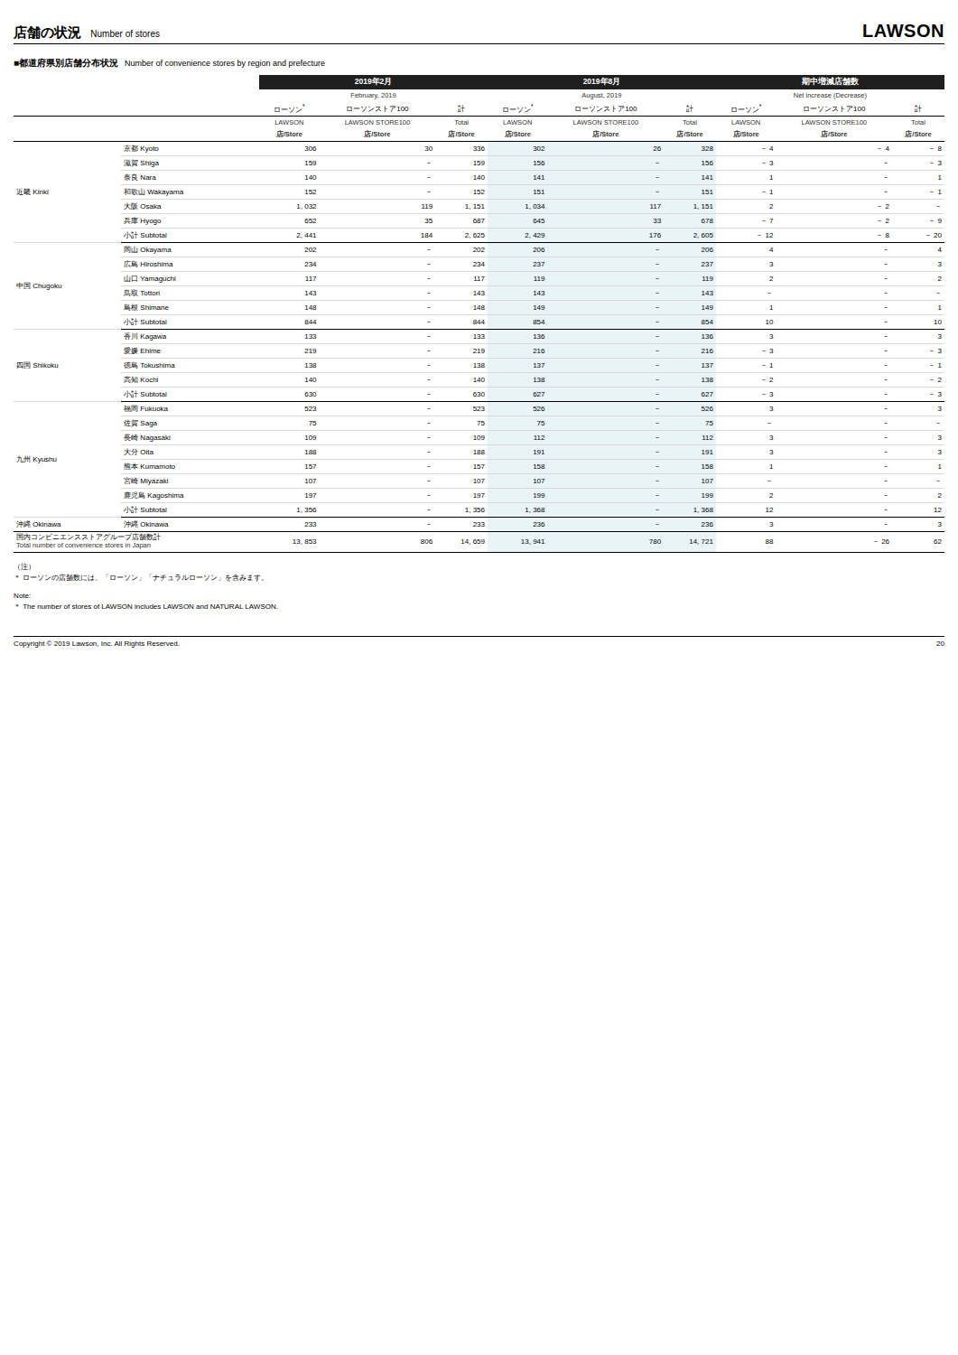店舗の状況 Number of stores
LAWSON
■都道府県別店舗分布状況 Number of convenience stores by region and prefecture
| | 2019年2月 | 2019年8月 | 期中増減店舗数 |
| --- | --- | --- | --- |
| | February, 2019 | August, 2019 | Net increase (Decrease) |
| | ローソン * | ローソンストア100 | 計 | ローソン * | ローソンストア100 | 計 | ローソン * | ローソンストア100 | 計 |
| | LAWSON | LAWSON STORE100 | Total | LAWSON | LAWSON STORE100 | Total | LAWSON | LAWSON STORE100 | Total |
| | 店/Store | 店/Store | 店/Store | 店/Store | 店/Store | 店/Store | 店/Store | 店/Store | 店/Store |
| 近畿 Kinki | 京都 Kyoto | 306 | 30 | 336 | 302 | 26 | 328 | － 4 | － 4 | － 8 |
| 滋賀 Shiga | 159 | － | 159 | 156 | － | 156 | － 3 | － | － 3 |
| 奈良 Nara | 140 | － | 140 | 141 | － | 141 | 1 | － | 1 |
| 和歌山 Wakayama | 152 | － | 152 | 151 | － | 151 | － 1 | － | － 1 |
| 大阪 Osaka | 1, 032 | 119 | 1, 151 | 1, 034 | 117 | 1, 151 | 2 | － 2 | － |
| 兵庫 Hyogo | 652 | 35 | 687 | 645 | 33 | 678 | － 7 | － 2 | － 9 |
| 小計 Subtotal | 2, 441 | 184 | 2, 625 | 2, 429 | 176 | 2, 605 | － 12 | － 8 | － 20 |
| 中国 Chugoku | 岡山 Okayama | 202 | － | 202 | 206 | － | 206 | 4 | － | 4 |
| 広島 Hiroshima | 234 | － | 234 | 237 | － | 237 | 3 | － | 3 |
| 山口 Yamaguchi | 117 | － | 117 | 119 | － | 119 | 2 | － | 2 |
| 鳥取 Tottori | 143 | － | 143 | 143 | － | 143 | － | － | － |
| 島根 Shimane | 148 | － | 148 | 149 | － | 149 | 1 | － | 1 |
| 小計 Subtotal | 844 | － | 844 | 854 | － | 854 | 10 | － | 10 |
| 四国 Shikoku | 香川 Kagawa | 133 | － | 133 | 136 | － | 136 | 3 | － | 3 |
| 愛媛 Ehime | 219 | － | 219 | 216 | － | 216 | － 3 | － | － 3 |
| 徳島 Tokushima | 138 | － | 138 | 137 | － | 137 | － 1 | － | － 1 |
| 高知 Kochi | 140 | － | 140 | 138 | － | 138 | － 2 | － | － 2 |
| 小計 Subtotal | 630 | － | 630 | 627 | － | 627 | － 3 | － | － 3 |
| 九州 Kyushu | 福岡 Fukuoka | 523 | － | 523 | 526 | － | 526 | 3 | － | 3 |
| 佐賀 Saga | 75 | － | 75 | 75 | － | 75 | － | － | － |
| 長崎 Nagasaki | 109 | － | 109 | 112 | － | 112 | 3 | － | 3 |
| 大分 Oita | 188 | － | 188 | 191 | － | 191 | 3 | － | 3 |
| 熊本 Kumamoto | 157 | － | 157 | 158 | － | 158 | 1 | － | 1 |
| 宮崎 Miyazaki | 107 | － | 107 | 107 | － | 107 | － | － | － |
| 鹿児島 Kagoshima | 197 | － | 197 | 199 | － | 199 | 2 | － | 2 |
| 小計 Subtotal | 1, 356 | － | 1, 356 | 1, 368 | － | 1, 368 | 12 | － | 12 |
| 沖縄 Okinawa | 沖縄 Okinawa | 233 | － | 233 | 236 | － | 236 | 3 | － | 3 |
| 国内コンビニエンスストアグループ店舗数計 Total number of convenience stores in Japan | 13, 853 | 806 | 14, 659 | 13, 941 | 780 | 14, 721 | 88 | － 26 | 62 |
（注）
＊ ローソンの店舗数には、「ローソン」「ナチュラルローソン」を含みます。
Note:
＊ The number of stores of LAWSON includes LAWSON and NATURAL LAWSON.
Copyright © 2019 Lawson, Inc. All Rights Reserved.
20